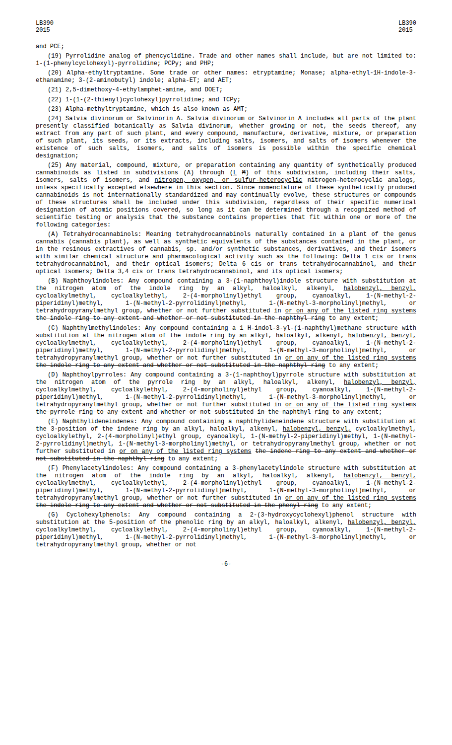LB390
2015
LB390
2015
and PCE;
(19) Pyrrolidine analog of phencyclidine. Trade and other names shall include, but are not limited to: 1-(1-phenylcyclohexyl)-pyrrolidine; PCPy; and PHP;
(20) Alpha-ethyltryptamine. Some trade or other names: etryptamine; Monase; alpha-ethyl-1H-indole-3-ethanamine; 3-(2-aminobutyl) indole; alpha-ET; and AET;
(21) 2,5-dimethoxy-4-ethylamphet-amine, and DOET;
(22) 1-(1-(2-thienyl)cyclohexyl)pyrrolidine; and TCPy;
(23) Alpha-methyltryptamine, which is also known as AMT;
(24) Salvia divinorum or Salvinorin A. Salvia divinorum or Salvinorin A includes all parts of the plant presently classified botanically as Salvia divinorum, whether growing or not, the seeds thereof, any extract from any part of such plant, and every compound, manufacture, derivative, mixture, or preparation of such plant, its seeds, or its extracts, including salts, isomers, and salts of isomers whenever the existence of such salts, isomers, and salts of isomers is possible within the specific chemical designation;
(25) Any material, compound, mixture, or preparation containing any quantity of synthetically produced cannabinoids as listed in subdivisions (A) through (L M) of this subdivision, including their salts, isomers, salts of isomers, and nitrogen, oxygen, or sulfur-heterocyclic nitrogen-heterocyclic analogs, unless specifically excepted elsewhere in this section. Since nomenclature of these synthetically produced cannabinoids is not internationally standardized and may continually evolve, these structures or compounds of these structures shall be included under this subdivision, regardless of their specific numerical designation of atomic positions covered, so long as it can be determined through a recognized method of scientific testing or analysis that the substance contains properties that fit within one or more of the following categories:
(A) Tetrahydrocannabinols: Meaning tetrahydrocannabinols naturally contained in a plant of the genus cannabis (cannabis plant), as well as synthetic equivalents of the substances contained in the plant, or in the resinous extractives of cannabis, sp. and/or synthetic substances, derivatives, and their isomers with similar chemical structure and pharmacological activity such as the following: Delta 1 cis or trans tetrahydrocannabinol, and their optical isomers; Delta 6 cis or trans tetrahydrocannabinol, and their optical isomers; Delta 3,4 cis or trans tetrahydrocannabinol, and its optical isomers;
(B) Naphthoylindoles: Any compound containing a 3-(1-naphthoyl)indole structure with substitution at the nitrogen atom of the indole ring by an alkyl, haloalkyl, alkenyl, halobenzyl, benzyl, cycloalkylmethyl, cycloalkylethyl, 2-(4-morpholinyl)ethyl group, cyanoalkyl, 1-(N-methyl-2-piperidinyl)methyl, 1-(N-methyl-2-pyrrolidinyl)methyl, 1-(N-methyl-3-morpholinyl)methyl, or tetrahydropyranylmethyl group, whether or not further substituted in or on any of the listed ring systems the indole ring to any extent and whether or not substituted in the naphthyl ring to any extent;
(C) Naphthylmethylindoles: Any compound containing a 1 H-indol-3-yl-(1-naphthyl)methane structure with substitution at the nitrogen atom of the indole ring by an alkyl, haloalkyl, alkenyl, halobenzyl, benzyl, cycloalkylmethyl, cycloalkylethyl, 2-(4-morpholinyl)ethyl group, cyanoalkyl, 1-(N-methyl-2-piperidinyl)methyl, 1-(N-methyl-2-pyrrolidinyl)methyl, 1-(N-methyl-3-morpholinyl)methyl, or tetrahydropyranylmethyl group, whether or not further substituted in or on any of the listed ring systems the indole ring to any extent and whether or not substituted in the naphthyl ring to any extent;
(D) Naphthoylpyrroles: Any compound containing a 3-(1-naphthoyl)pyrrole structure with substitution at the nitrogen atom of the pyrrole ring by an alkyl, haloalkyl, alkenyl, halobenzyl, benzyl, cycloalkylmethyl, cycloalkylethyl, 2-(4-morpholinyl)ethyl group, cyanoalkyl, 1-(N-methyl-2-piperidinyl)methyl, 1-(N-methyl-2-pyrrolidinyl)methyl, 1-(N-methyl-3-morpholinyl)methyl, or tetrahydropyranylmethyl group, whether or not further substituted in or on any of the listed ring systems the pyrrole ring to any extent and whether or not substituted in the naphthyl ring to any extent;
(E) Naphthylideneindenes: Any compound containing a naphthylideneindene structure with substitution at the 3-position of the indene ring by an alkyl, haloalkyl, alkenyl, halobenzyl, benzyl, cycloalkylmethyl, cycloalkylethyl, 2-(4-morpholinyl)ethyl group, cyanoalkyl, 1-(N-methyl-2-piperidinyl)methyl, 1-(N-methyl-2-pyrrolidinyl)methyl, 1-(N-methyl-3-morpholinyl)methyl, or tetrahydropyranylmethyl group, whether or not further substituted in or on any of the listed ring systems the indene ring to any extent and whether or not substituted in the naphthyl ring to any extent;
(F) Phenylacetylindoles: Any compound containing a 3-phenylacetylindole structure with substitution at the nitrogen atom of the indole ring by an alkyl, haloalkyl, alkenyl, halobenzyl, benzyl, cycloalkylmethyl, cycloalkylethyl, 2-(4-morpholinyl)ethyl group, cyanoalkyl, 1-(N-methyl-2-piperidinyl)methyl, 1-(N-methyl-2-pyrrolidinyl)methyl, 1-(N-methyl-3-morpholinyl)methyl, or tetrahydropyranylmethyl group, whether or not further substituted in or on any of the listed ring systems the indole ring to any extent and whether or not substituted in the phenyl ring to any extent;
(G) Cyclohexylphenols: Any compound containing a 2-(3-hydroxycyclohexyl)phenol structure with substitution at the 5-position of the phenolic ring by an alkyl, haloalkyl, alkenyl, halobenzyl, benzyl, cycloalkylmethyl, cycloalkylethyl, 2-(4-morpholinyl)ethyl group, cyanoalkyl, 1-(N-methyl-2-piperidinyl)methyl, 1-(N-methyl-2-pyrrolidinyl)methyl, 1-(N-methyl-3-morpholinyl)methyl, or tetrahydropyranylmethyl group, whether or not
-6-